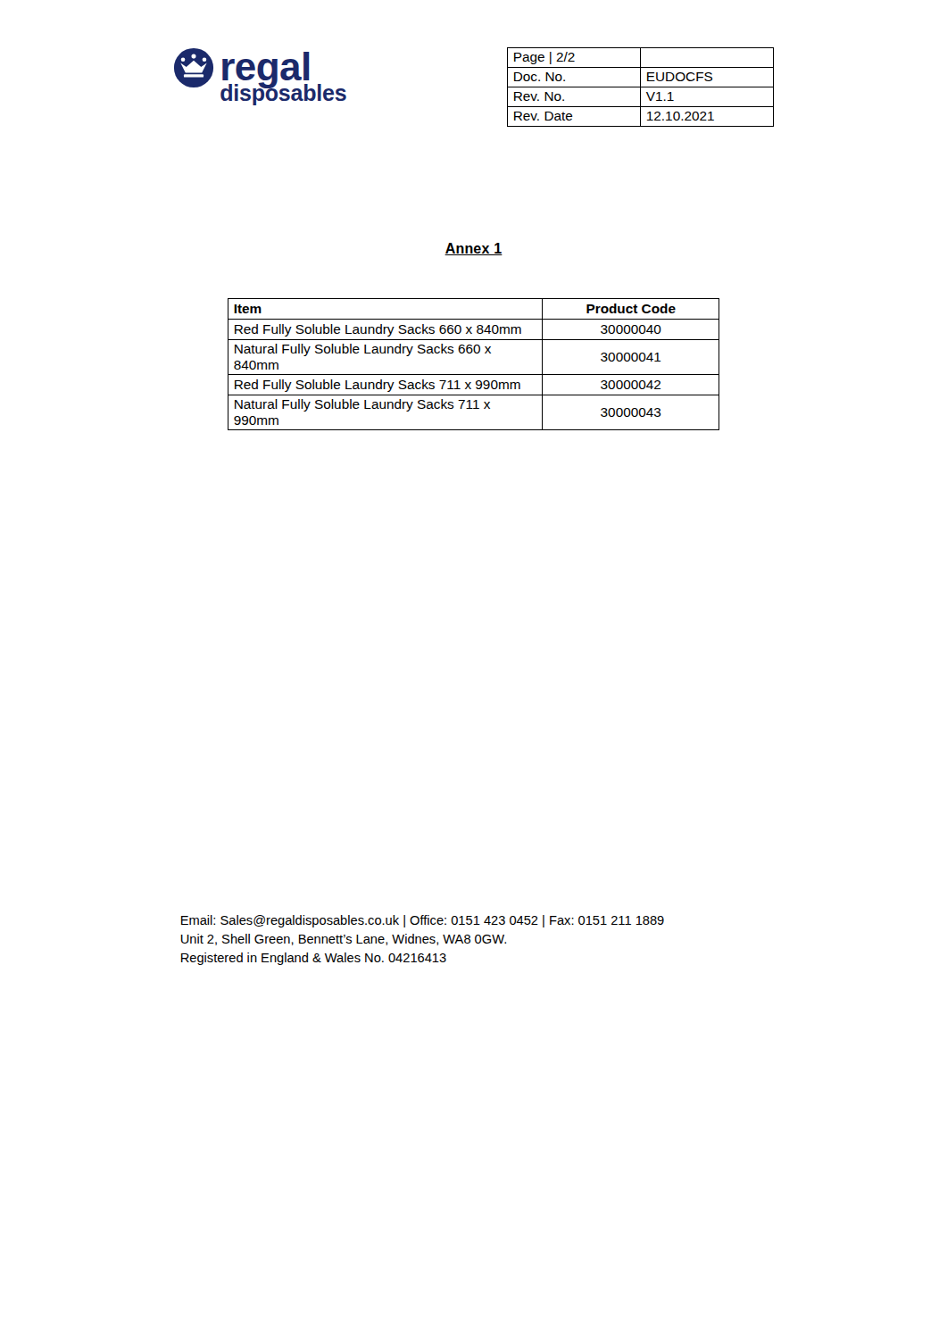regal disposables
| Page / 2/2 | |
| Doc. No. | EUDOCFS |
| Rev. No. | V1.1 |
| Rev. Date | 12.10.2021 |
Annex 1
| Item | Product Code |
| --- | --- |
| Red Fully Soluble Laundry Sacks 660 x 840mm | 30000040 |
| Natural Fully Soluble Laundry Sacks 660 x 840mm | 30000041 |
| Red Fully Soluble Laundry Sacks 711 x 990mm | 30000042 |
| Natural Fully Soluble Laundry Sacks 711 x 990mm | 30000043 |
Email: Sales@regaldisposables.co.uk | Office: 0151 423 0452 | Fax: 0151 211 1889
Unit 2, Shell Green, Bennett’s Lane, Widnes, WA8 0GW.
Registered in England & Wales No. 04216413